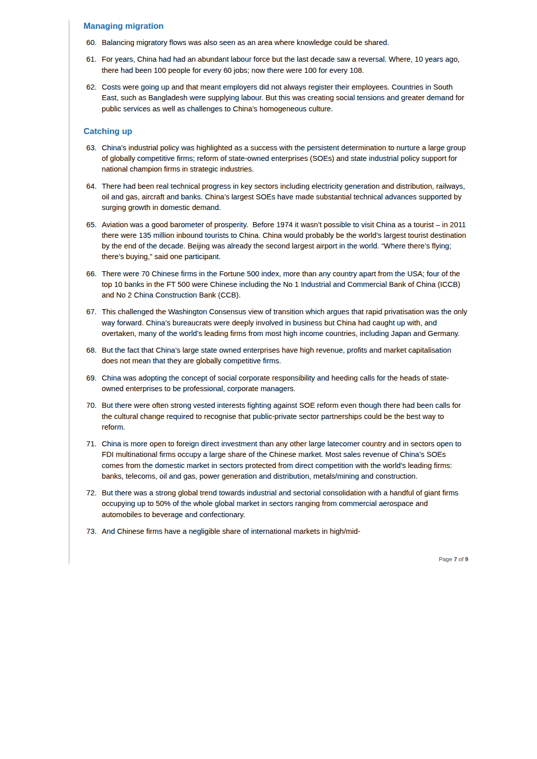Managing migration
Balancing migratory flows was also seen as an area where knowledge could be shared.
For years, China had had an abundant labour force but the last decade saw a reversal. Where, 10 years ago, there had been 100 people for every 60 jobs; now there were 100 for every 108.
Costs were going up and that meant employers did not always register their employees. Countries in South East, such as Bangladesh were supplying labour. But this was creating social tensions and greater demand for public services as well as challenges to China’s homogeneous culture.
Catching up
China’s industrial policy was highlighted as a success with the persistent determination to nurture a large group of globally competitive firms; reform of state-owned enterprises (SOEs) and state industrial policy support for national champion firms in strategic industries.
There had been real technical progress in key sectors including electricity generation and distribution, railways, oil and gas, aircraft and banks. China’s largest SOEs have made substantial technical advances supported by surging growth in domestic demand.
Aviation was a good barometer of prosperity. Before 1974 it wasn’t possible to visit China as a tourist – in 2011 there were 135 million inbound tourists to China. China would probably be the world’s largest tourist destination by the end of the decade. Beijing was already the second largest airport in the world. “Where there’s flying; there’s buying,” said one participant.
There were 70 Chinese firms in the Fortune 500 index, more than any country apart from the USA; four of the top 10 banks in the FT 500 were Chinese including the No 1 Industrial and Commercial Bank of China (ICCB) and No 2 China Construction Bank (CCB).
This challenged the Washington Consensus view of transition which argues that rapid privatisation was the only way forward. China’s bureaucrats were deeply involved in business but China had caught up with, and overtaken, many of the world’s leading firms from most high income countries, including Japan and Germany.
But the fact that China’s large state owned enterprises have high revenue, profits and market capitalisation does not mean that they are globally competitive firms.
China was adopting the concept of social corporate responsibility and heeding calls for the heads of state-owned enterprises to be professional, corporate managers.
But there were often strong vested interests fighting against SOE reform even though there had been calls for the cultural change required to recognise that public-private sector partnerships could be the best way to reform.
China is more open to foreign direct investment than any other large latecomer country and in sectors open to FDI multinational firms occupy a large share of the Chinese market. Most sales revenue of China’s SOEs comes from the domestic market in sectors protected from direct competition with the world’s leading firms: banks, telecoms, oil and gas, power generation and distribution, metals/mining and construction.
But there was a strong global trend towards industrial and sectorial consolidation with a handful of giant firms occupying up to 50% of the whole global market in sectors ranging from commercial aerospace and automobiles to beverage and confectionary.
And Chinese firms have a negligible share of international markets in high/mid-
Page 7 of 9